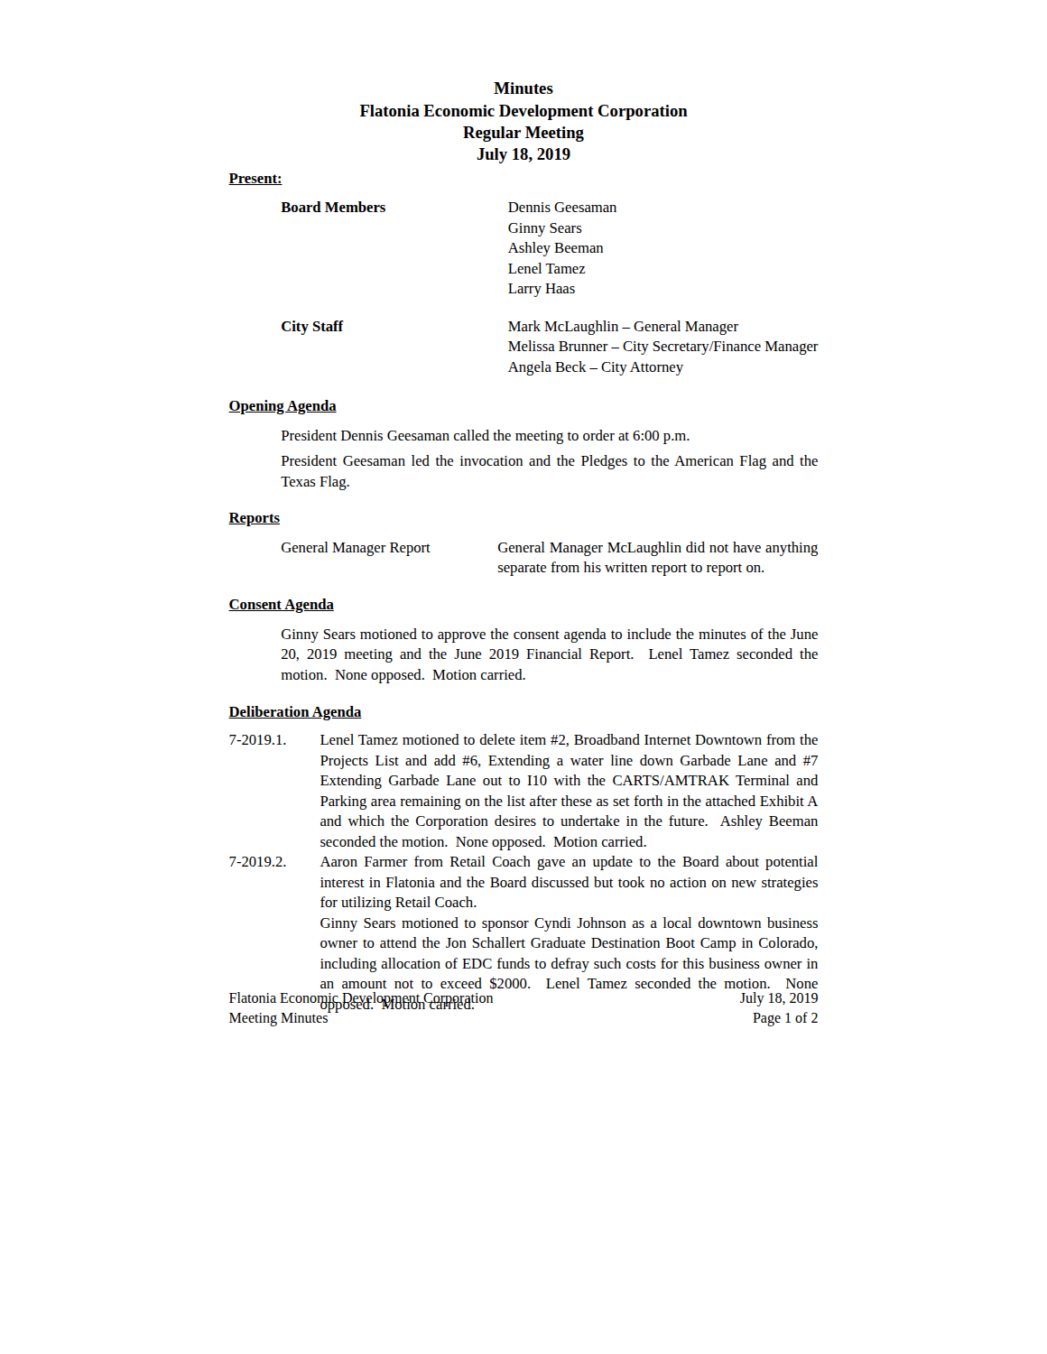Minutes Flatonia Economic Development Corporation Regular Meeting July 18, 2019
Present:
| Board Members | Dennis Geesaman Ginny Sears Ashley Beeman Lenel Tamez Larry Haas |
| City Staff | Mark McLaughlin – General Manager Melissa Brunner – City Secretary/Finance Manager Angela Beck – City Attorney |
Opening Agenda
President Dennis Geesaman called the meeting to order at 6:00 p.m.
President Geesaman led the invocation and the Pledges to the American Flag and the Texas Flag.
Reports
General Manager Report
General Manager McLaughlin did not have anything separate from his written report to report on.
Consent Agenda
Ginny Sears motioned to approve the consent agenda to include the minutes of the June 20, 2019 meeting and the June 2019 Financial Report. Lenel Tamez seconded the motion. None opposed. Motion carried.
Deliberation Agenda
7-2019.1.
Lenel Tamez motioned to delete item #2, Broadband Internet Downtown from the Projects List and add #6, Extending a water line down Garbade Lane and #7 Extending Garbade Lane out to I10 with the CARTS/AMTRAK Terminal and Parking area remaining on the list after these as set forth in the attached Exhibit A and which the Corporation desires to undertake in the future. Ashley Beeman seconded the motion. None opposed. Motion carried.
7-2019.2.
Aaron Farmer from Retail Coach gave an update to the Board about potential interest in Flatonia and the Board discussed but took no action on new strategies for utilizing Retail Coach.
Ginny Sears motioned to sponsor Cyndi Johnson as a local downtown business owner to attend the Jon Schallert Graduate Destination Boot Camp in Colorado, including allocation of EDC funds to defray such costs for this business owner in an amount not to exceed $2000. Lenel Tamez seconded the motion. None opposed. Motion carried.
Flatonia Economic Development Corporation
Meeting Minutes
July 18, 2019
Page 1 of 2